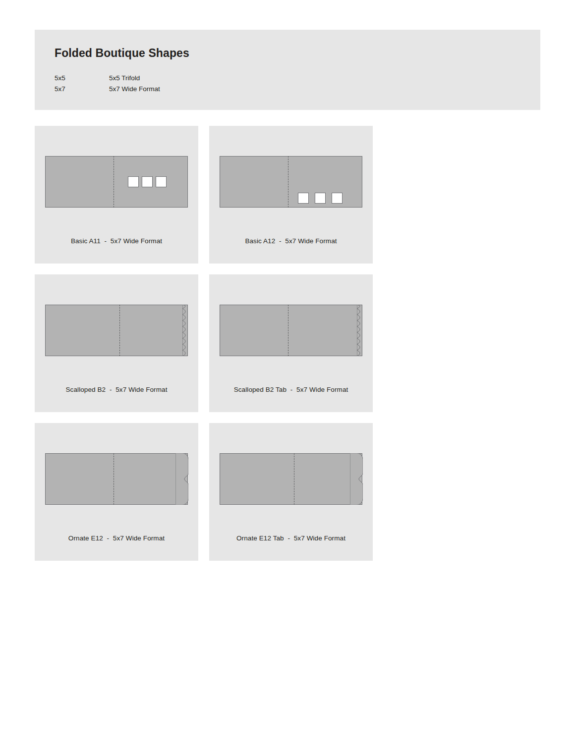Folded Boutique Shapes
| 5x5 | 5x5 Trifold |
| 5x7 | 5x7 Wide Format |
Basic A11 - 5x7 Wide Format
Basic A12 - 5x7 Wide Format
Scalloped B2 - 5x7 Wide Format
Scalloped B2 Tab - 5x7 Wide Format
Ornate E12 - 5x7 Wide Format
Ornate E12 Tab - 5x7 Wide Format